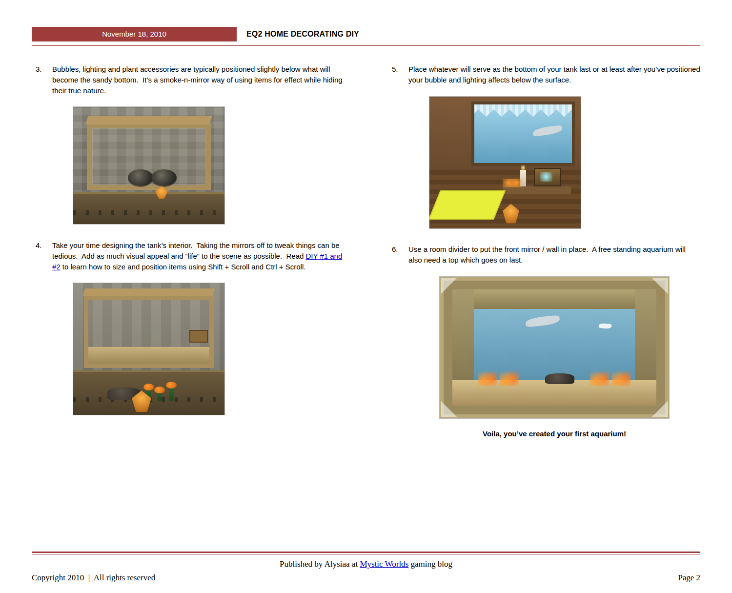November 18, 2010
EQ2 HOME DECORATING DIY
3.
Bubbles, lighting and plant accessories are typically positioned slightly below what will become the sandy bottom. It’s a smoke-n-mirror way of using items for effect while hiding their true nature.
4.
Take your time designing the tank’s interior. Taking the mirrors off to tweak things can be tedious. Add as much visual appeal and “life” to the scene as possible. Read DIY #1 and #2 to learn how to size and position items using Shift + Scroll and Ctrl + Scroll.
5.
Place whatever will serve as the bottom of your tank last or at least after you’ve positioned your bubble and lighting affects below the surface.
6.
Use a room divider to put the front mirror / wall in place. A free standing aquarium will also need a top which goes on last.
Voila, you’ve created your first aquarium!
Published by Alysiaa at Mystic Worlds gaming blog
Copyright 2010 | All rights reserved
Page 2